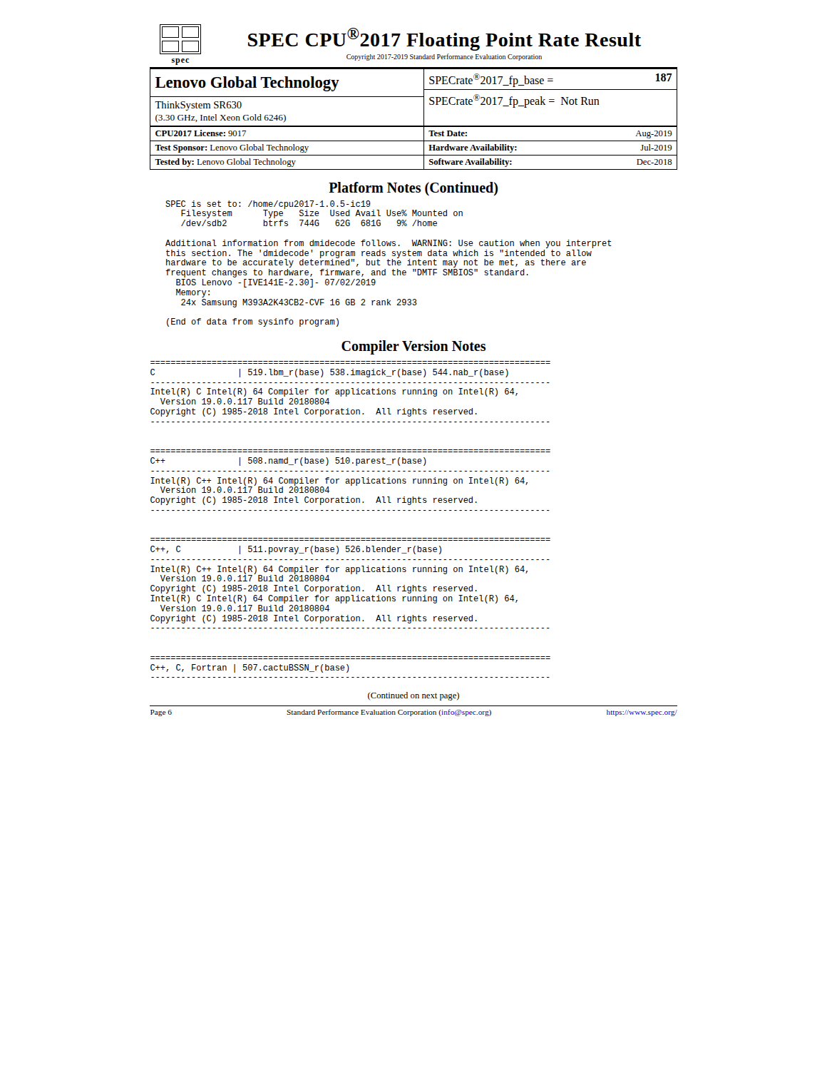spec
SPEC CPU®2017 Floating Point Rate Result
Copyright 2017-2019 Standard Performance Evaluation Corporation
| Lenovo Global Technology | SPECrate ® 2017_fp_base = 187 |
| SPECrate ® 2017_fp_peak = Not Run |
| ThinkSystem SR630 (3.30 GHz, Intel Xeon Gold 6246) |
| CPU2017 License: 9017 | Test Date: Aug-2019 |
| Test Sponsor: Lenovo Global Technology | Hardware Availability: Jul-2019 |
| Tested by: Lenovo Global Technology | Software Availability: Dec-2018 |
Platform Notes (Continued)
   SPEC is set to: /home/cpu2017-1.0.5-ic19
      Filesystem      Type   Size  Used Avail Use% Mounted on
      /dev/sdb2       btrfs  744G   62G  681G   9% /home

   Additional information from dmidecode follows.  WARNING: Use caution when you interpret
   this section. The 'dmidecode' program reads system data which is "intended to allow
   hardware to be accurately determined", but the intent may not be met, as there are
   frequent changes to hardware, firmware, and the "DMTF SMBIOS" standard.
     BIOS Lenovo -[IVE141E-2.30]- 07/02/2019
     Memory:
      24x Samsung M393A2K43CB2-CVF 16 GB 2 rank 2933

   (End of data from sysinfo program)
Compiler Version Notes
==============================================================================
C                | 519.lbm_r(base) 538.imagick_r(base) 544.nab_r(base)
------------------------------------------------------------------------------
Intel(R) C Intel(R) 64 Compiler for applications running on Intel(R) 64,
  Version 19.0.0.117 Build 20180804
Copyright (C) 1985-2018 Intel Corporation.  All rights reserved.
------------------------------------------------------------------------------


==============================================================================
C++              | 508.namd_r(base) 510.parest_r(base)
------------------------------------------------------------------------------
Intel(R) C++ Intel(R) 64 Compiler for applications running on Intel(R) 64,
  Version 19.0.0.117 Build 20180804
Copyright (C) 1985-2018 Intel Corporation.  All rights reserved.
------------------------------------------------------------------------------


==============================================================================
C++, C           | 511.povray_r(base) 526.blender_r(base)
------------------------------------------------------------------------------
Intel(R) C++ Intel(R) 64 Compiler for applications running on Intel(R) 64,
  Version 19.0.0.117 Build 20180804
Copyright (C) 1985-2018 Intel Corporation.  All rights reserved.
Intel(R) C Intel(R) 64 Compiler for applications running on Intel(R) 64,
  Version 19.0.0.117 Build 20180804
Copyright (C) 1985-2018 Intel Corporation.  All rights reserved.
------------------------------------------------------------------------------


==============================================================================
C++, C, Fortran | 507.cactuBSSN_r(base)
------------------------------------------------------------------------------
(Continued on next page)
Page 6
Standard Performance Evaluation Corporation (info@spec.org)
https://www.spec.org/